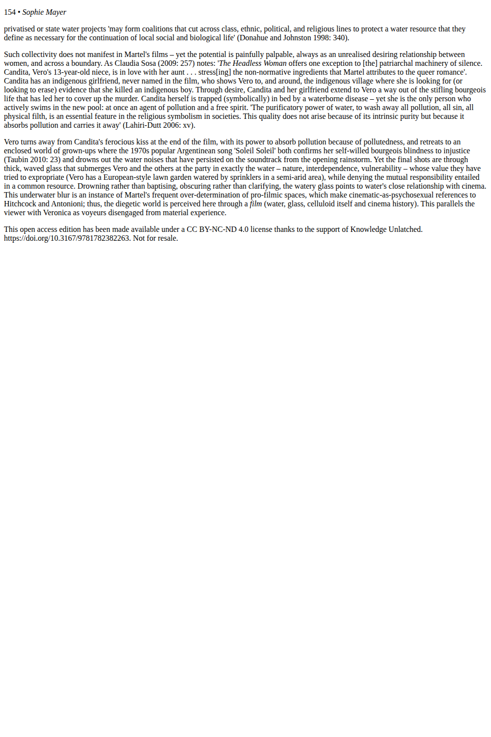154 • Sophie Mayer
privatised or state water projects 'may form coalitions that cut across class, ethnic, political, and religious lines to protect a water resource that they define as necessary for the continuation of local social and biological life' (Donahue and Johnston 1998: 340).
Such collectivity does not manifest in Martel's films – yet the potential is painfully palpable, always as an unrealised desiring relationship between women, and across a boundary. As Claudia Sosa (2009: 257) notes: 'The Headless Woman offers one exception to [the] patriarchal machinery of silence. Candita, Vero's 13-year-old niece, is in love with her aunt . . . stress[ing] the non-normative ingredients that Martel attributes to the queer romance'. Candita has an indigenous girlfriend, never named in the film, who shows Vero to, and around, the indigenous village where she is looking for (or looking to erase) evidence that she killed an indigenous boy. Through desire, Candita and her girlfriend extend to Vero a way out of the stifling bourgeois life that has led her to cover up the murder. Candita herself is trapped (symbolically) in bed by a waterborne disease – yet she is the only person who actively swims in the new pool: at once an agent of pollution and a free spirit. 'The purificatory power of water, to wash away all pollution, all sin, all physical filth, is an essential feature in the religious symbolism in societies. This quality does not arise because of its intrinsic purity but because it absorbs pollution and carries it away' (Lahiri-Dutt 2006: xv).
Vero turns away from Candita's ferocious kiss at the end of the film, with its power to absorb pollution because of pollutedness, and retreats to an enclosed world of grown-ups where the 1970s popular Argentinean song 'Soleil Soleil' both confirms her self-willed bourgeois blindness to injustice (Taubin 2010: 23) and drowns out the water noises that have persisted on the soundtrack from the opening rainstorm. Yet the final shots are through thick, waved glass that submerges Vero and the others at the party in exactly the water – nature, interdependence, vulnerability – whose value they have tried to expropriate (Vero has a European-style lawn garden watered by sprinklers in a semi-arid area), while denying the mutual responsibility entailed in a common resource. Drowning rather than baptising, obscuring rather than clarifying, the watery glass points to water's close relationship with cinema. This underwater blur is an instance of Martel's frequent over-determination of pro-filmic spaces, which make cinematic-as-psychosexual references to Hitchcock and Antonioni; thus, the diegetic world is perceived here through a film (water, glass, celluloid itself and cinema history). This parallels the viewer with Veronica as voyeurs disengaged from material experience.
This open access edition has been made available under a CC BY-NC-ND 4.0 license thanks to the support of Knowledge Unlatched. https://doi.org/10.3167/9781782382263. Not for resale.